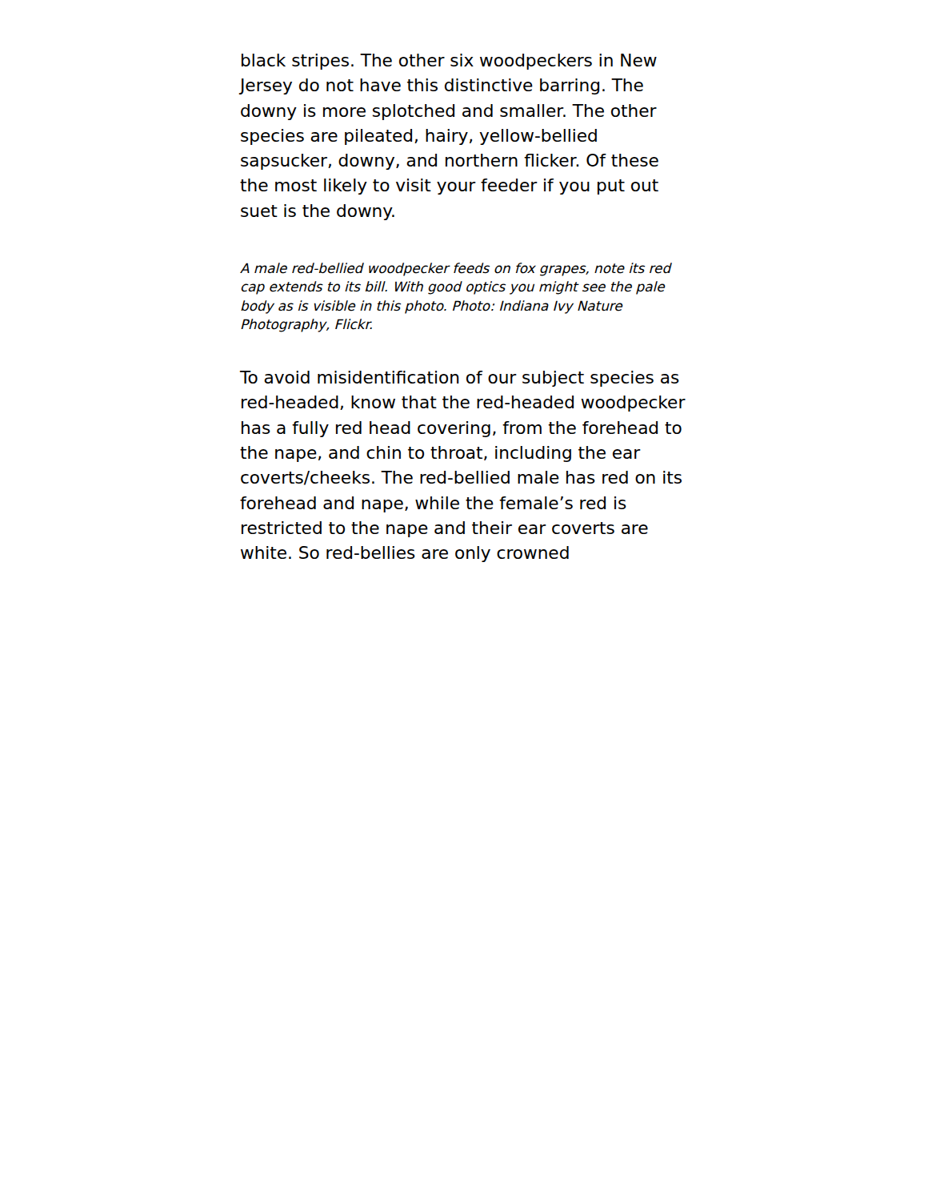black stripes. The other six woodpeckers in New Jersey do not have this distinctive barring. The downy is more splotched and smaller. The other species are pileated, hairy, yellow-bellied sapsucker, downy, and northern flicker. Of these the most likely to visit your feeder if you put out suet is the downy.
A male red-bellied woodpecker feeds on fox grapes, note its red cap extends to its bill. With good optics you might see the pale body as is visible in this photo. Photo: Indiana Ivy Nature Photography, Flickr.
To avoid misidentification of our subject species as red-headed, know that the red-headed woodpecker has a fully red head covering, from the forehead to the nape, and chin to throat, including the ear coverts/cheeks. The red-bellied male has red on its forehead and nape, while the female’s red is restricted to the nape and their ear coverts are white. So red-bellies are only crowned